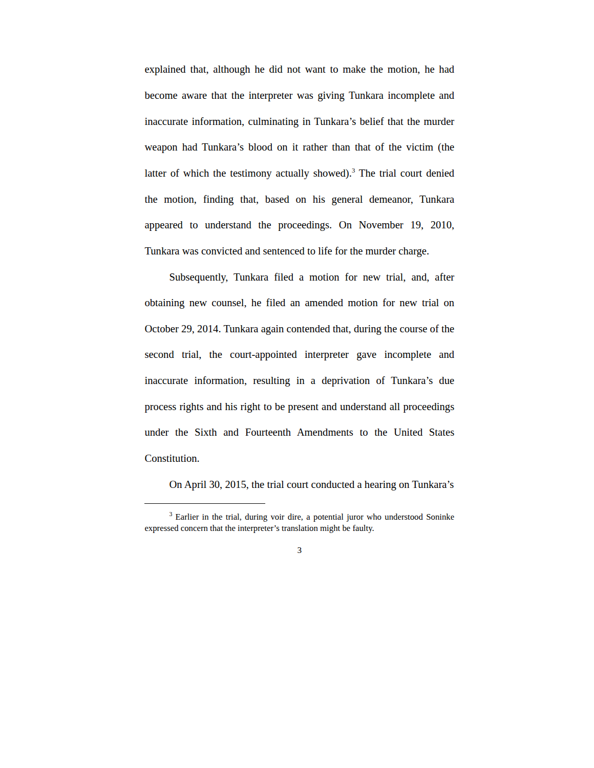explained that, although he did not want to make the motion, he had become aware that the interpreter was giving Tunkara incomplete and inaccurate information, culminating in Tunkara’s belief that the murder weapon had Tunkara’s blood on it rather than that of the victim (the latter of which the testimony actually showed).3 The trial court denied the motion, finding that, based on his general demeanor, Tunkara appeared to understand the proceedings. On November 19, 2010, Tunkara was convicted and sentenced to life for the murder charge.
Subsequently, Tunkara filed a motion for new trial, and, after obtaining new counsel, he filed an amended motion for new trial on October 29, 2014. Tunkara again contended that, during the course of the second trial, the court-appointed interpreter gave incomplete and inaccurate information, resulting in a deprivation of Tunkara’s due process rights and his right to be present and understand all proceedings under the Sixth and Fourteenth Amendments to the United States Constitution.
On April 30, 2015, the trial court conducted a hearing on Tunkara’s
3 Earlier in the trial, during voir dire, a potential juror who understood Soninke expressed concern that the interpreter’s translation might be faulty.
3